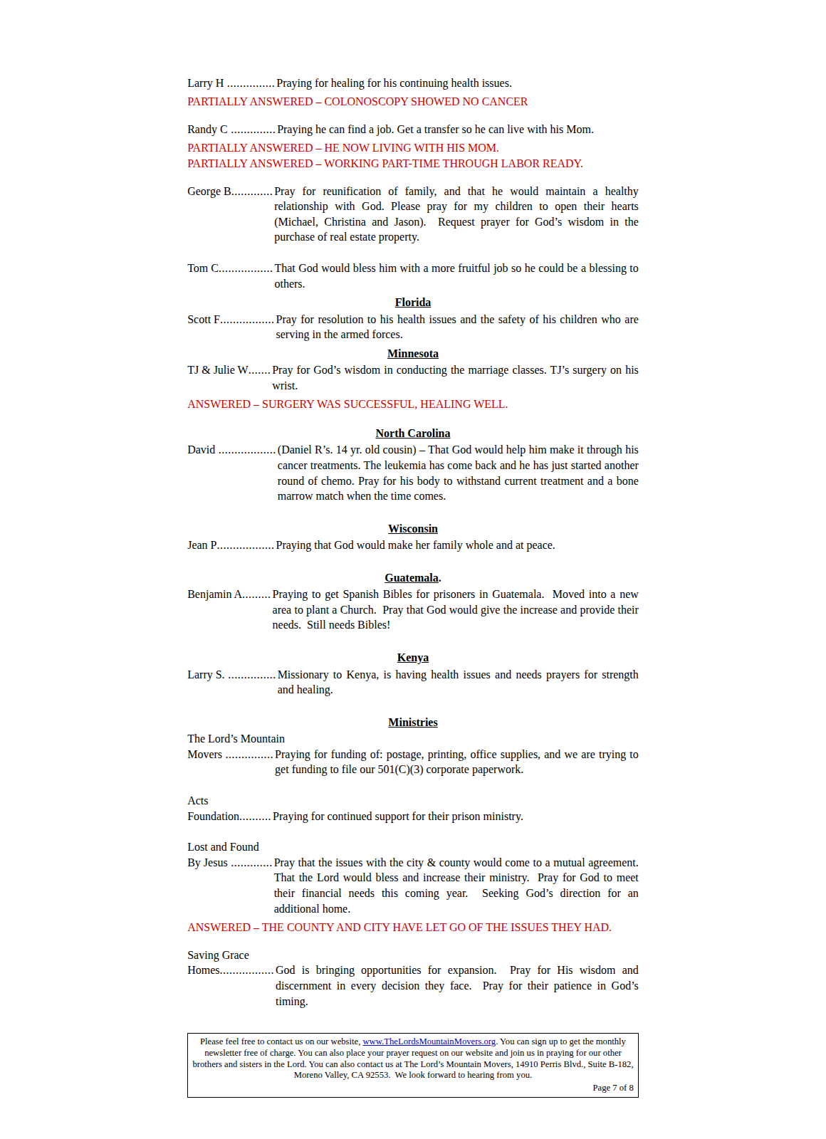Larry H ............... Praying for healing for his continuing health issues.
PARTIALLY ANSWERED – COLONOSCOPY SHOWED NO CANCER
Randy C .............. Praying he can find a job. Get a transfer so he can live with his Mom.
PARTIALLY ANSWERED – HE NOW LIVING WITH HIS MOM.
PARTIALLY ANSWERED – WORKING PART-TIME THROUGH LABOR READY.
George B............. Pray for reunification of family, and that he would maintain a healthy relationship with God. Please pray for my children to open their hearts (Michael, Christina and Jason). Request prayer for God’s wisdom in the purchase of real estate property.
Tom C................. That God would bless him with a more fruitful job so he could be a blessing to others.
Florida
Scott F................. Pray for resolution to his health issues and the safety of his children who are serving in the armed forces.
Minnesota
TJ & Julie W....... Pray for God’s wisdom in conducting the marriage classes. TJ’s surgery on his wrist.
ANSWERED – SURGERY WAS SUCCESSFUL, HEALING WELL.
North Carolina
David ..................(Daniel R’s. 14 yr. old cousin) – That God would help him make it through his cancer treatments. The leukemia has come back and he has just started another round of chemo. Pray for his body to withstand current treatment and a bone marrow match when the time comes.
Wisconsin
Jean P.................. Praying that God would make her family whole and at peace.
Guatemala.
Benjamin A......... Praying to get Spanish Bibles for prisoners in Guatemala. Moved into a new area to plant a Church. Pray that God would give the increase and provide their needs. Still needs Bibles!
Kenya
Larry S. ............... Missionary to Kenya, is having health issues and needs prayers for strength and healing.
Ministries
The Lord’s Mountain
Movers ............... Praying for funding of: postage, printing, office supplies, and we are trying to get funding to file our 501(C)(3) corporate paperwork.
Acts
Foundation.......... Praying for continued support for their prison ministry.
Lost and Found
By Jesus ............. Pray that the issues with the city & county would come to a mutual agreement. That the Lord would bless and increase their ministry. Pray for God to meet their financial needs this coming year. Seeking God’s direction for an additional home.
ANSWERED – THE COUNTY AND CITY HAVE LET GO OF THE ISSUES THEY HAD.
Saving Grace
Homes................. God is bringing opportunities for expansion. Pray for His wisdom and discernment in every decision they face. Pray for their patience in God’s timing.
Please feel free to contact us on our website, www.TheLordsMountainMovers.org. You can sign up to get the monthly newsletter free of charge. You can also place your prayer request on our website and join us in praying for our other brothers and sisters in the Lord. You can also contact us at The Lord’s Mountain Movers, 14910 Perris Blvd., Suite B-182, Moreno Valley, CA 92553. We look forward to hearing from you.
Page 7 of 8